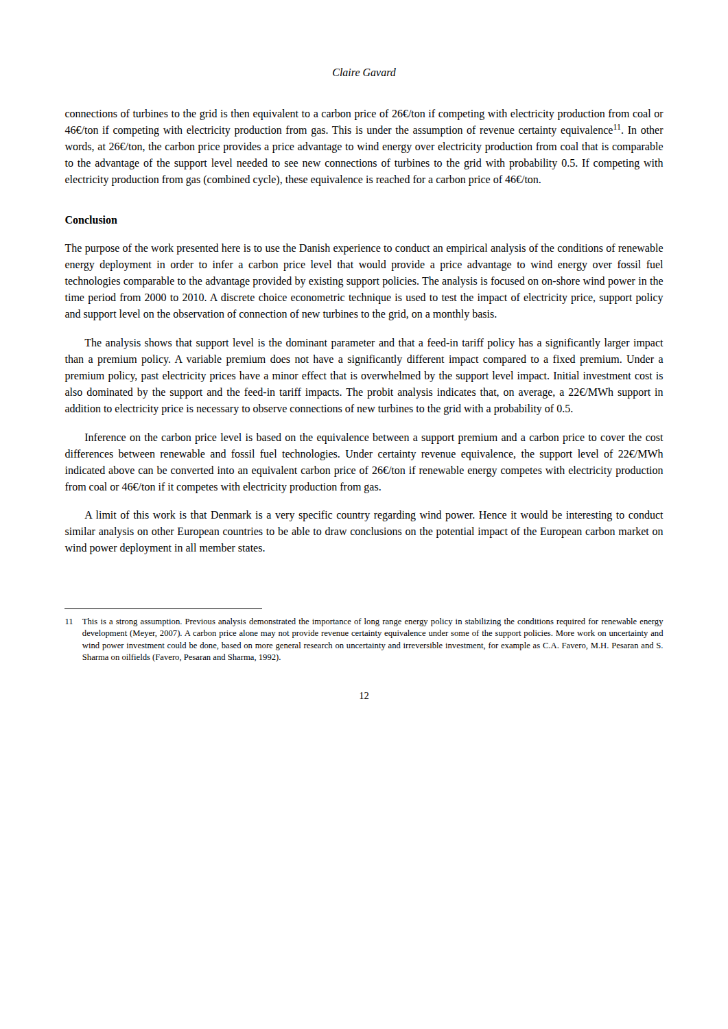Claire Gavard
connections of turbines to the grid is then equivalent to a carbon price of 26€/ton if competing with electricity production from coal or 46€/ton if competing with electricity production from gas. This is under the assumption of revenue certainty equivalence11. In other words, at 26€/ton, the carbon price provides a price advantage to wind energy over electricity production from coal that is comparable to the advantage of the support level needed to see new connections of turbines to the grid with probability 0.5. If competing with electricity production from gas (combined cycle), these equivalence is reached for a carbon price of 46€/ton.
Conclusion
The purpose of the work presented here is to use the Danish experience to conduct an empirical analysis of the conditions of renewable energy deployment in order to infer a carbon price level that would provide a price advantage to wind energy over fossil fuel technologies comparable to the advantage provided by existing support policies. The analysis is focused on on-shore wind power in the time period from 2000 to 2010. A discrete choice econometric technique is used to test the impact of electricity price, support policy and support level on the observation of connection of new turbines to the grid, on a monthly basis.
The analysis shows that support level is the dominant parameter and that a feed-in tariff policy has a significantly larger impact than a premium policy. A variable premium does not have a significantly different impact compared to a fixed premium. Under a premium policy, past electricity prices have a minor effect that is overwhelmed by the support level impact. Initial investment cost is also dominated by the support and the feed-in tariff impacts. The probit analysis indicates that, on average, a 22€/MWh support in addition to electricity price is necessary to observe connections of new turbines to the grid with a probability of 0.5.
Inference on the carbon price level is based on the equivalence between a support premium and a carbon price to cover the cost differences between renewable and fossil fuel technologies. Under certainty revenue equivalence, the support level of 22€/MWh indicated above can be converted into an equivalent carbon price of 26€/ton if renewable energy competes with electricity production from coal or 46€/ton if it competes with electricity production from gas.
A limit of this work is that Denmark is a very specific country regarding wind power. Hence it would be interesting to conduct similar analysis on other European countries to be able to draw conclusions on the potential impact of the European carbon market on wind power deployment in all member states.
11
This is a strong assumption. Previous analysis demonstrated the importance of long range energy policy in stabilizing the conditions required for renewable energy development (Meyer, 2007). A carbon price alone may not provide revenue certainty equivalence under some of the support policies. More work on uncertainty and wind power investment could be done, based on more general research on uncertainty and irreversible investment, for example as C.A. Favero, M.H. Pesaran and S. Sharma on oilfields (Favero, Pesaran and Sharma, 1992).
12